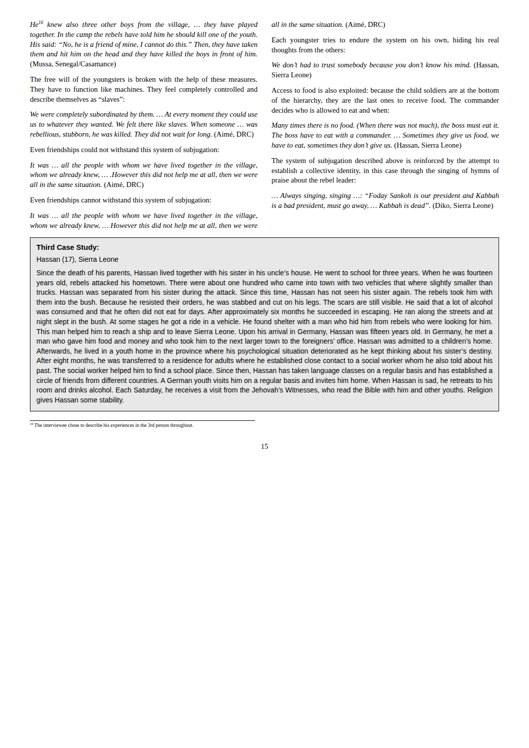He16 knew also three other boys from the village, … they have played together. In the camp the rebels have told him he should kill one of the youth. His said: “No, he is a friend of mine, I cannot do this.” Then, they have taken them and hit him on the head and they have killed the boys in front of him. (Mussa, Senegal/Casamance)
The free will of the youngsters is broken with the help of these measures. They have to function like machines. They feel completely controlled and describe themselves as “slaves”:
We were completely subordinated by them. … At every moment they could use us to whatever they wanted. We felt there like slaves. When someone … was rebellious, stubborn, he was killed. They did not wait for long. (Aimé, DRC)
Even friendships could not withstand this system of subjugation:
It was … all the people with whom we have lived together in the village, whom we already knew, … .However this did not help me at all, then we were all in the same situation. (Aimé, DRC)
Even friendships cannot withstand this system of subjugation:
It was … all the people with whom we have lived together in the village, whom we already knew, … However this did not help me at all, then we were all in the same situation. (Aimé, DRC)
Each youngster tries to endure the system on his own, hiding his real thoughts from the others:
We don’t had to trust somebody because you don’t know his mind. (Hassan, Sierra Leone)
Access to food is also exploited: because the child soldiers are at the bottom of the hierarchy, they are the last ones to receive food. The commander decides who is allowed to eat and when:
Many times there is no food. (When there was not much), the boss must eat it. The boss have to eat with a commander. … Sometimes they give us food, we have to eat, sometimes they don’t give us. (Hassan, Sierra Leone)
The system of subjugation described above is reinforced by the attempt to establish a collective identity, in this case through the singing of hymns of praise about the rebel leader:
… Always singing, singing …: “Foday Sankoh is our president and Kabbah is a bad president, must go away, … Kabbah is dead”. (Diko, Sierra Leone)
Third Case Study:
Hassan (17), Sierra Leone
Since the death of his parents, Hassan lived together with his sister in his uncle’s house. He went to school for three years. When he was fourteen years old, rebels attacked his hometown. There were about one hundred who came into town with two vehicles that where slightly smaller than trucks. Hassan was separated from his sister during the attack. Since this time, Hassan has not seen his sister again. The rebels took him with them into the bush. Because he resisted their orders, he was stabbed and cut on his legs. The scars are still visible. He said that a lot of alcohol was consumed and that he often did not eat for days. After approximately six months he succeeded in escaping. He ran along the streets and at night slept in the bush. At some stages he got a ride in a vehicle. He found shelter with a man who hid him from rebels who were looking for him. This man helped him to reach a ship and to leave Sierra Leone. Upon his arrival in Germany, Hassan was fifteen years old. In Germany, he met a man who gave him food and money and who took him to the next larger town to the foreigners’ office. Hassan was admitted to a children’s home. Afterwards, he lived in a youth home in the province where his psychological situation deteriorated as he kept thinking about his sister’s destiny. After eight months, he was transferred to a residence for adults where he established close contact to a social worker whom he also told about his past. The social worker helped him to find a school place. Since then, Hassan has taken language classes on a regular basis and has established a circle of friends from different countries. A German youth visits him on a regular basis and invites him home. When Hassan is sad, he retreats to his room and drinks alcohol. Each Saturday, he receives a visit from the Jehovah’s Witnesses, who read the Bible with him and other youths. Religion gives Hassan some stability.
16 The interviewee chose to describe his experiences in the 3rd person throughout.
15